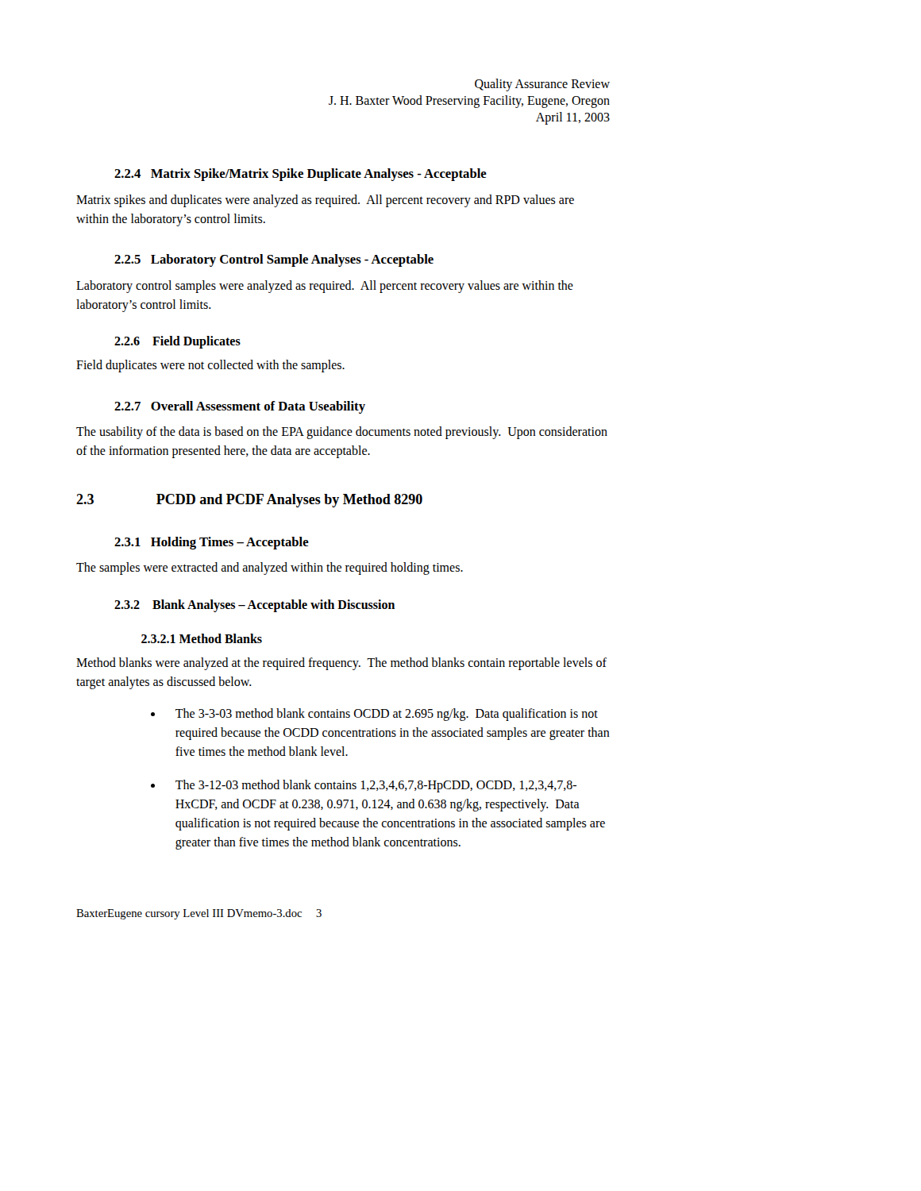Quality Assurance Review
J. H. Baxter Wood Preserving Facility, Eugene, Oregon
April 11, 2003
2.2.4 Matrix Spike/Matrix Spike Duplicate Analyses - Acceptable
Matrix spikes and duplicates were analyzed as required. All percent recovery and RPD values are within the laboratory’s control limits.
2.2.5 Laboratory Control Sample Analyses - Acceptable
Laboratory control samples were analyzed as required. All percent recovery values are within the laboratory’s control limits.
2.2.6 Field Duplicates
Field duplicates were not collected with the samples.
2.2.7 Overall Assessment of Data Useability
The usability of the data is based on the EPA guidance documents noted previously. Upon consideration of the information presented here, the data are acceptable.
2.3 PCDD and PCDF Analyses by Method 8290
2.3.1 Holding Times – Acceptable
The samples were extracted and analyzed within the required holding times.
2.3.2 Blank Analyses – Acceptable with Discussion
2.3.2.1 Method Blanks
Method blanks were analyzed at the required frequency. The method blanks contain reportable levels of target analytes as discussed below.
The 3-3-03 method blank contains OCDD at 2.695 ng/kg. Data qualification is not required because the OCDD concentrations in the associated samples are greater than five times the method blank level.
The 3-12-03 method blank contains 1,2,3,4,6,7,8-HpCDD, OCDD, 1,2,3,4,7,8-HxCDF, and OCDF at 0.238, 0.971, 0.124, and 0.638 ng/kg, respectively. Data qualification is not required because the concentrations in the associated samples are greater than five times the method blank concentrations.
BaxterEugene cursory Level III DVmemo-3.doc 3